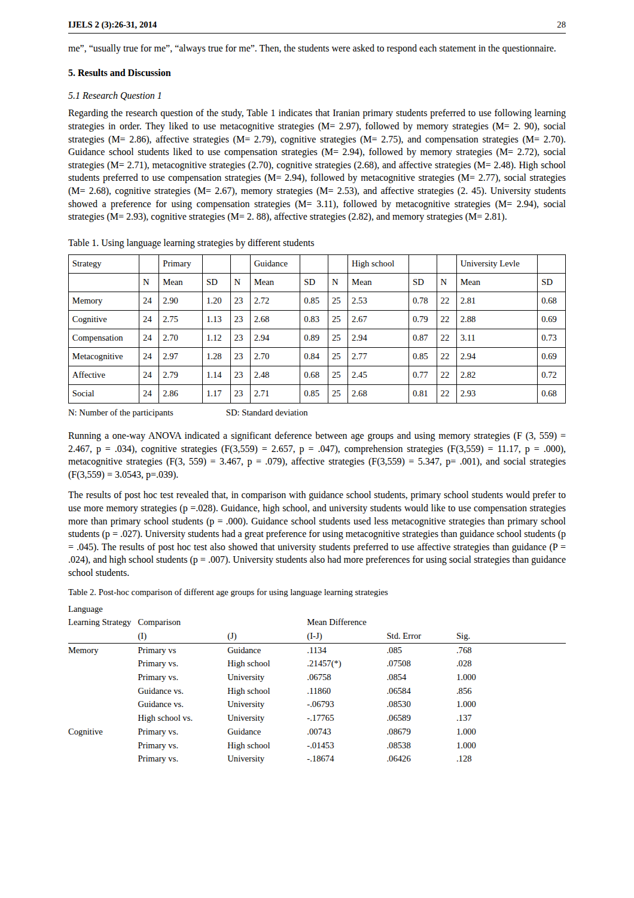IJELS 2 (3):26-31, 2014 28
me”, “usually true for me”, “always true for me”. Then, the students were asked to respond each statement in the questionnaire.
5. Results and Discussion
5.1 Research Question 1
Regarding the research question of the study, Table 1 indicates that Iranian primary students preferred to use following learning strategies in order. They liked to use metacognitive strategies (M= 2.97), followed by memory strategies (M= 2. 90), social strategies (M= 2.86), affective strategies (M= 2.79), cognitive strategies (M= 2.75), and compensation strategies (M= 2.70). Guidance school students liked to use compensation strategies (M= 2.94), followed by memory strategies (M= 2.72), social strategies (M= 2.71), metacognitive strategies (2.70), cognitive strategies (2.68), and affective strategies (M= 2.48). High school students preferred to use compensation strategies (M= 2.94), followed by metacognitive strategies (M= 2.77), social strategies (M= 2.68), cognitive strategies (M= 2.67), memory strategies (M= 2.53), and affective strategies (2. 45). University students showed a preference for using compensation strategies (M= 3.11), followed by metacognitive strategies (M= 2.94), social strategies (M= 2.93), cognitive strategies (M= 2. 88), affective strategies (2.82), and memory strategies (M= 2.81).
Table 1. Using language learning strategies by different students
| Strategy | | Primary | | | Guidance | | | High school | | | University Levle | |
| --- | --- | --- | --- | --- | --- | --- | --- | --- | --- | --- | --- | --- |
| | N | Mean | SD | N | Mean | SD | N | Mean | SD | N | Mean | SD |
| Memory | 24 | 2.90 | 1.20 | 23 | 2.72 | 0.85 | 25 | 2.53 | 0.78 | 22 | 2.81 | 0.68 |
| Cognitive | 24 | 2.75 | 1.13 | 23 | 2.68 | 0.83 | 25 | 2.67 | 0.79 | 22 | 2.88 | 0.69 |
| Compensation | 24 | 2.70 | 1.12 | 23 | 2.94 | 0.89 | 25 | 2.94 | 0.87 | 22 | 3.11 | 0.73 |
| Metacognitive | 24 | 2.97 | 1.28 | 23 | 2.70 | 0.84 | 25 | 2.77 | 0.85 | 22 | 2.94 | 0.69 |
| Affective | 24 | 2.79 | 1.14 | 23 | 2.48 | 0.68 | 25 | 2.45 | 0.77 | 22 | 2.82 | 0.72 |
| Social | 24 | 2.86 | 1.17 | 23 | 2.71 | 0.85 | 25 | 2.68 | 0.81 | 22 | 2.93 | 0.68 |
N: Number of the participants SD: Standard deviation
Running a one-way ANOVA indicated a significant deference between age groups and using memory strategies (F (3, 559) = 2.467, p = .034), cognitive strategies (F(3,559) = 2.657, p = .047), comprehension strategies (F(3,559) = 11.17, p = .000), metacognitive strategies (F(3, 559) = 3.467, p = .079), affective strategies (F(3,559) = 5.347, p= .001), and social strategies (F(3,559) = 3.0543, p=.039).
The results of post hoc test revealed that, in comparison with guidance school students, primary school students would prefer to use more memory strategies (p =.028). Guidance, high school, and university students would like to use compensation strategies more than primary school students (p = .000). Guidance school students used less metacognitive strategies than primary school students (p = .027). University students had a great preference for using metacognitive strategies than guidance school students (p = .045). The results of post hoc test also showed that university students preferred to use affective strategies than guidance (P = .024), and high school students (p = .007). University students also had more preferences for using social strategies than guidance school students.
Table 2. Post-hoc comparison of different age groups for using language learning strategies
| Language | | | | | | |
| --- | --- | --- | --- | --- | --- | --- |
| Learning Strategy | Comparison | | Mean Difference | | | |
| | (I) | (J) | (I-J) | Std. Error | Sig. | |
| Memory | Primary vs | Guidance | .1134 | .085 | .768 | |
| | Primary vs. | High school | .21457(*) | .07508 | .028 | |
| | Primary vs. | University | .06758 | .0854 | 1.000 | |
| | Guidance vs. | High school | .11860 | .06584 | .856 | |
| | Guidance vs. | University | -.06793 | .08530 | 1.000 | |
| | High school vs. | University | -.17765 | .06589 | .137 | |
| Cognitive | Primary vs. | Guidance | .00743 | .08679 | 1.000 | |
| | Primary vs. | High school | -.01453 | .08538 | 1.000 | |
| | Primary vs. | University | -.18674 | .06426 | .128 | |